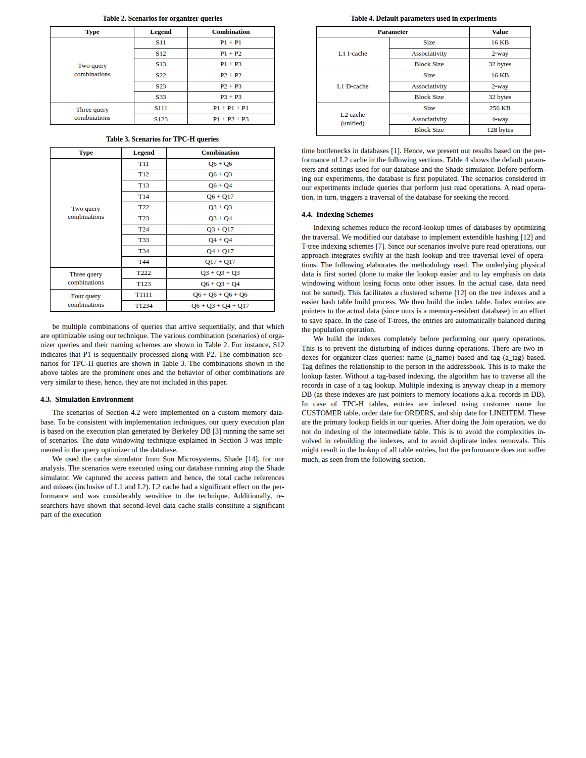Table 2. Scenarios for organizer queries
| Type | Legend | Combination |
| --- | --- | --- |
| Two query combinations | S11 | P1 + P1 |
| S12 | P1 + P2 |
| S13 | P1 + P3 |
| S22 | P2 + P2 |
| S23 | P2 + P3 |
| S33 | P3 + P3 |
| Three query combinations | S111 | P1 + P1 + P1 |
| S123 | P1 + P2 + P3 |
Table 3. Scenarios for TPC-H queries
| Type | Legend | Combination |
| --- | --- | --- |
| Two query combinations | T11 | Q6 + Q6 |
| T12 | Q6 + Q3 |
| T13 | Q6 + Q4 |
| T14 | Q6 + Q17 |
| T22 | Q3 + Q3 |
| T23 | Q3 + Q4 |
| T24 | Q3 + Q17 |
| T33 | Q4 + Q4 |
| T34 | Q4 + Q17 |
| T44 | Q17 + Q17 |
| Three query combinations | T222 | Q3 + Q3 + Q3 |
| T123 | Q6 + Q3 + Q4 |
| Four query combinations | T1111 | Q6 + Q6 + Q6 + Q6 |
| T1234 | Q6 + Q3 + Q4 + Q17 |
be multiple combinations of queries that arrive sequentially, and that which are optimizable using our technique. The various combination (scenarios) of organizer queries and their naming schemes are shown in Table 2. For instance, S12 indicates that P1 is sequentially processed along with P2. The combination scenarios for TPC-H queries are shown in Table 3. The combinations shown in the above tables are the prominent ones and the behavior of other combinations are very similar to these, hence, they are not included in this paper.
4.3. Simulation Environment
The scenarios of Section 4.2 were implemented on a custom memory database. To be consistent with implementation techniques, our query execution plan is based on the execution plan generated by Berkeley DB [3] running the same set of scenarios. The data windowing technique explained in Section 3 was implemented in the query optimizer of the database.
We used the cache simulator from Sun Microsystems, Shade [14], for our analysis. The scenarios were executed using our database running atop the Shade simulator. We captured the access pattern and hence, the total cache references and misses (inclusive of L1 and L2). L2 cache had a significant effect on the performance and was considerably sensitive to the technique. Additionally, researchers have shown that second-level data cache stalls constitute a significant part of the execution
Table 4. Default parameters used in experiments
| Parameter | Value |
| --- | --- |
| L1 I-cache | Size | 16 KB |
| Associativity | 2-way |
| Block Size | 32 bytes |
| L1 D-cache | Size | 16 KB |
| Associativity | 2-way |
| Block Size | 32 bytes |
| L2 cache (unified) | Size | 256 KB |
| Associativity | 4-way |
| Block Size | 128 bytes |
time bottlenecks in databases [1]. Hence, we present our results based on the performance of L2 cache in the following sections. Table 4 shows the default parameters and settings used for our database and the Shade simulator. Before performing our experiments, the database is first populated. The scenarios considered in our experiments include queries that perform just read operations. A read operation, in turn, triggers a traversal of the database for seeking the record.
4.4. Indexing Schemes
Indexing schemes reduce the record-lookup times of databases by optimizing the traversal. We modified our database to implement extendible hashing [12] and T-tree indexing schemes [7]. Since our scenarios involve pure read operations, our approach integrates swiftly at the hash lookup and tree traversal level of operations. The following elaborates the methodology used. The underlying physical data is first sorted (done to make the lookup easier and to lay emphasis on data windowing without losing focus onto other issues. In the actual case, data need not be sorted). This facilitates a clustered scheme [12] on the tree indexes and a easier hash table build process. We then build the index table. Index entries are pointers to the actual data (since ours is a memory-resident database) in an effort to save space. In the case of T-trees, the entries are automatically balanced during the population operation.
We build the indexes completely before performing our query operations. This is to prevent the disturbing of indices during operations. There are two indexes for organizer-class queries: name (a_name) based and tag (a_tag) based. Tag defines the relationship to the person in the addressbook. This is to make the lookup faster. Without a tag-based indexing, the algorithm has to traverse all the records in case of a tag lookup. Multiple indexing is anyway cheap in a memory DB (as these indexes are just pointers to memory locations a.k.a. records in DB). In case of TPC-H tables, entries are indexed using customer name for CUSTOMER table, order date for ORDERS, and ship date for LINEITEM. These are the primary lookup fields in our queries. After doing the Join operation, we do not do indexing of the intermediate table. This is to avoid the complexities involved in rebuilding the indexes, and to avoid duplicate index removals. This might result in the lookup of all table entries, but the performance does not suffer much, as seen from the following section.